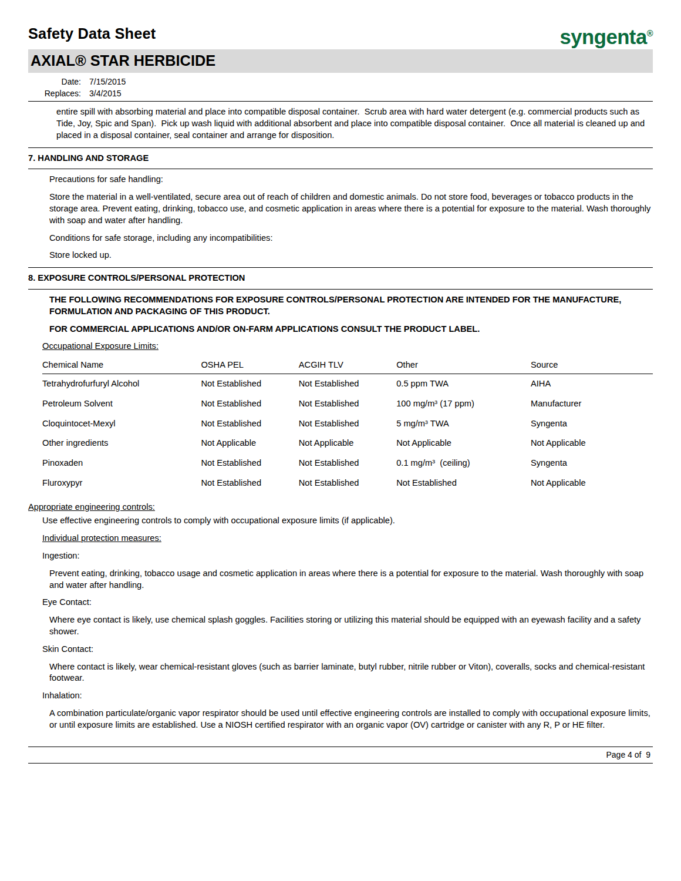Safety Data Sheet
syngenta®
AXIAL® STAR HERBICIDE
| Date: | 7/15/2015 |
| Replaces: | 3/4/2015 |
entire spill with absorbing material and place into compatible disposal container. Scrub area with hard water detergent (e.g. commercial products such as Tide, Joy, Spic and Span). Pick up wash liquid with additional absorbent and place into compatible disposal container. Once all material is cleaned up and placed in a disposal container, seal container and arrange for disposition.
7. HANDLING AND STORAGE
Precautions for safe handling:
Store the material in a well-ventilated, secure area out of reach of children and domestic animals. Do not store food, beverages or tobacco products in the storage area. Prevent eating, drinking, tobacco use, and cosmetic application in areas where there is a potential for exposure to the material. Wash thoroughly with soap and water after handling.
Conditions for safe storage, including any incompatibilities:
Store locked up.
8. EXPOSURE CONTROLS/PERSONAL PROTECTION
THE FOLLOWING RECOMMENDATIONS FOR EXPOSURE CONTROLS/PERSONAL PROTECTION ARE INTENDED FOR THE MANUFACTURE, FORMULATION AND PACKAGING OF THIS PRODUCT.
FOR COMMERCIAL APPLICATIONS AND/OR ON-FARM APPLICATIONS CONSULT THE PRODUCT LABEL.
Occupational Exposure Limits:
| Chemical Name | OSHA PEL | ACGIH TLV | Other | Source |
| --- | --- | --- | --- | --- |
| Tetrahydrofurfuryl Alcohol | Not Established | Not Established | 0.5 ppm TWA | AIHA |
| Petroleum Solvent | Not Established | Not Established | 100 mg/m³ (17 ppm) | Manufacturer |
| Cloquintocet-Mexyl | Not Established | Not Established | 5 mg/m³ TWA | Syngenta |
| Other ingredients | Not Applicable | Not Applicable | Not Applicable | Not Applicable |
| Pinoxaden | Not Established | Not Established | 0.1 mg/m³ (ceiling) | Syngenta |
| Fluroxypyr | Not Established | Not Established | Not Established | Not Applicable |
Appropriate engineering controls:
Use effective engineering controls to comply with occupational exposure limits (if applicable).
Individual protection measures:
Ingestion:
Prevent eating, drinking, tobacco usage and cosmetic application in areas where there is a potential for exposure to the material. Wash thoroughly with soap and water after handling.
Eye Contact:
Where eye contact is likely, use chemical splash goggles. Facilities storing or utilizing this material should be equipped with an eyewash facility and a safety shower.
Skin Contact:
Where contact is likely, wear chemical-resistant gloves (such as barrier laminate, butyl rubber, nitrile rubber or Viton), coveralls, socks and chemical-resistant footwear.
Inhalation:
A combination particulate/organic vapor respirator should be used until effective engineering controls are installed to comply with occupational exposure limits, or until exposure limits are established. Use a NIOSH certified respirator with an organic vapor (OV) cartridge or canister with any R, P or HE filter.
Page 4 of 9